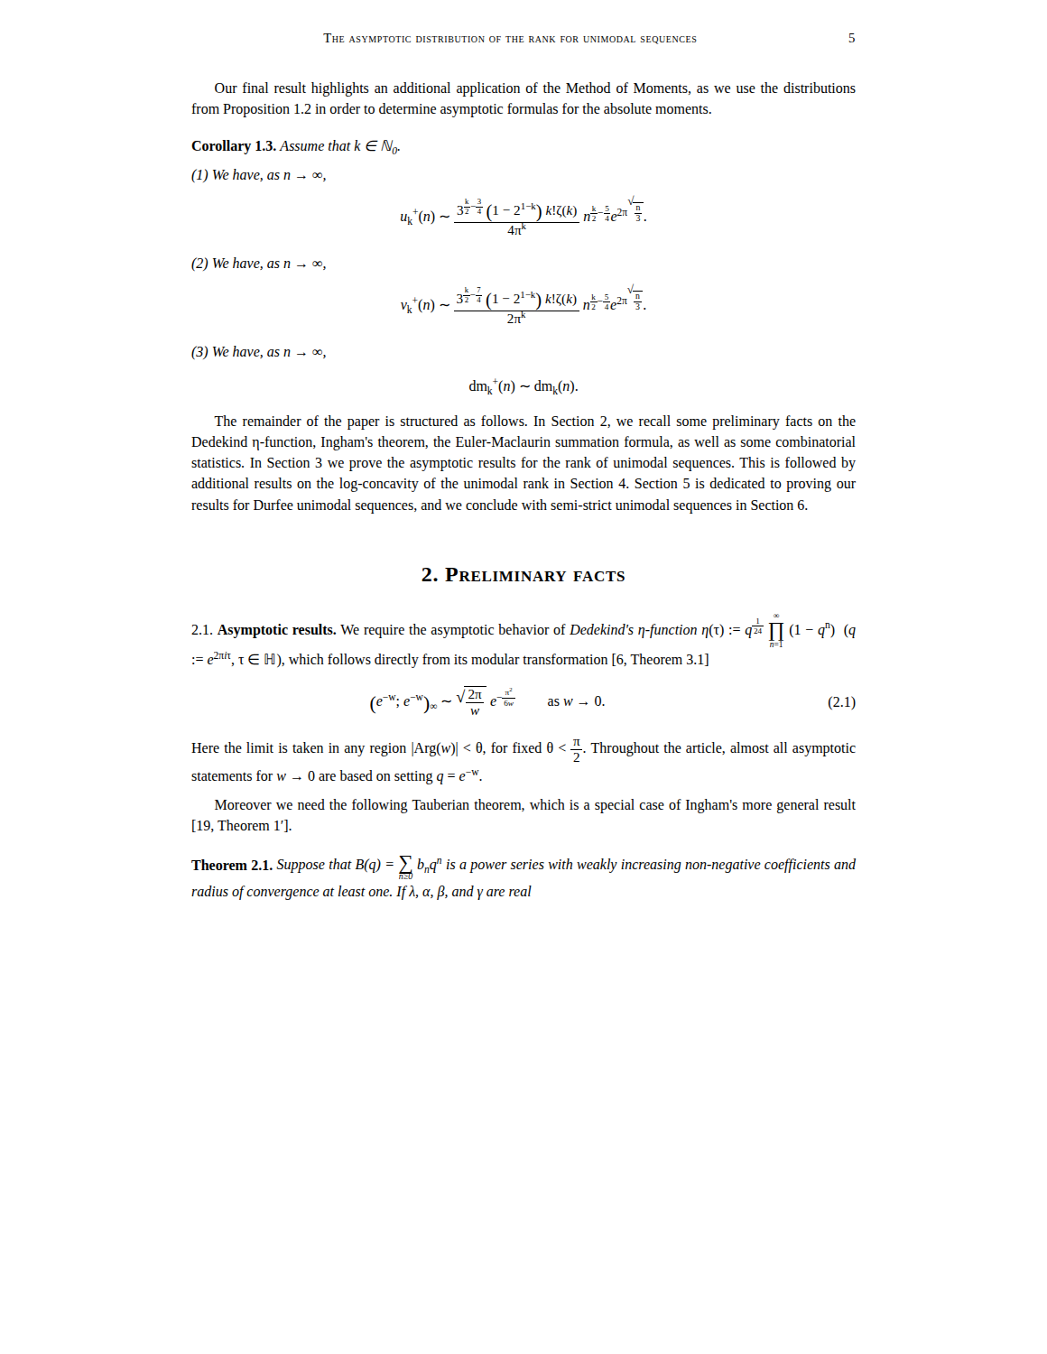The asymptotic distribution of the rank for unimodal sequences 5
Our final result highlights an additional application of the Method of Moments, as we use the distributions from Proposition 1.2 in order to determine asymptotic formulas for the absolute moments.
Corollary 1.3. Assume that k ∈ ℕ0.
(1) We have, as n → ∞,
uk+(n) ∼ 3k 2−34 (1 − 21−k) k!ζ(k) 4πk nk 2−54e2πn 3.
(2) We have, as n → ∞,
vk+(n) ∼ 3k 2−74 (1 − 21−k) k!ζ(k) 2πk nk 2−54e2πn 3.
(3) We have, as n → ∞,
dmk+(n) ∼ dmk(n).
The remainder of the paper is structured as follows. In Section 2, we recall some preliminary facts on the Dedekind η-function, Ingham's theorem, the Euler-Maclaurin summation formula, as well as some combinatorial statistics. In Section 3 we prove the asymptotic results for the rank of unimodal sequences. This is followed by additional results on the log-concavity of the unimodal rank in Section 4. Section 5 is dedicated to proving our results for Durfee unimodal sequences, and we conclude with semi-strict unimodal sequences in Section 6.
2. Preliminary facts
2.1. Asymptotic results. We require the asymptotic behavior of Dedekind's η-function η(τ) := q124 ∞∏n=1 (1 − qn) (q := e2πiτ, τ ∈ ℍ), which follows directly from its modular transformation [6, Theorem 3.1]
(e−w; e−w)∞ ∼ 2π w e−π26w as w → 0. (2.1)
Here the limit is taken in any region |Arg(w)| < θ, for fixed θ < π 2. Throughout the article, almost all asymptotic statements for w → 0 are based on setting q = e−w.
Moreover we need the following Tauberian theorem, which is a special case of Ingham's more general result [19, Theorem 1′].
Theorem 2.1. Suppose that B(q) = ∑n≥0 bnqn is a power series with weakly increasing non-negative coefficients and radius of convergence at least one. If λ, α, β, and γ are real